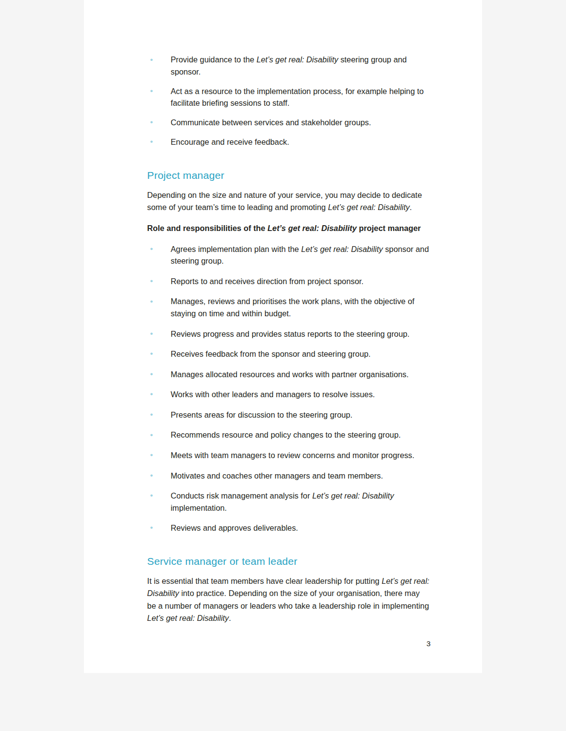Provide guidance to the Let’s get real: Disability steering group and sponsor.
Act as a resource to the implementation process, for example helping to facilitate briefing sessions to staff.
Communicate between services and stakeholder groups.
Encourage and receive feedback.
Project manager
Depending on the size and nature of your service, you may decide to dedicate some of your team’s time to leading and promoting Let’s get real: Disability.
Role and responsibilities of the Let’s get real: Disability project manager
Agrees implementation plan with the Let’s get real: Disability sponsor and steering group.
Reports to and receives direction from project sponsor.
Manages, reviews and prioritises the work plans, with the objective of staying on time and within budget.
Reviews progress and provides status reports to the steering group.
Receives feedback from the sponsor and steering group.
Manages allocated resources and works with partner organisations.
Works with other leaders and managers to resolve issues.
Presents areas for discussion to the steering group.
Recommends resource and policy changes to the steering group.
Meets with team managers to review concerns and monitor progress.
Motivates and coaches other managers and team members.
Conducts risk management analysis for Let’s get real: Disability implementation.
Reviews and approves deliverables.
Service manager or team leader
It is essential that team members have clear leadership for putting Let’s get real: Disability into practice. Depending on the size of your organisation, there may be a number of managers or leaders who take a leadership role in implementing Let’s get real: Disability.
3